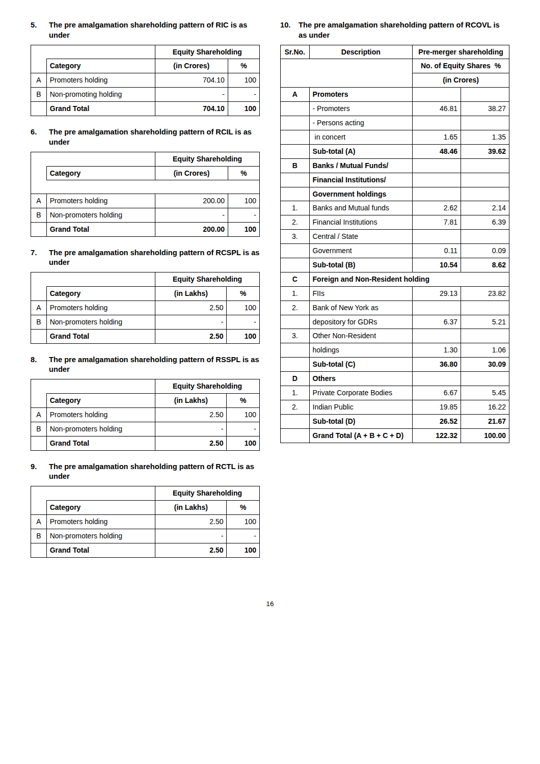5. The pre amalgamation shareholding pattern of RIC is as under
| | | Equity Shareholding |
| | Category | (in Crores) | % |
| A | Promoters holding | 704.10 | 100 |
| B | Non-promoting holding | - | - |
| | Grand Total | 704.10 | 100 |
6. The pre amalgamation shareholding pattern of RCIL is as under
| | | Equity Shareholding |
| | Category | (in Crores) | % |
| A | Promoters holding | 200.00 | 100 |
| B | Non-promoters holding | - | - |
| | Grand Total | 200.00 | 100 |
7. The pre amalgamation shareholding pattern of RCSPL is as under
| | | Equity Shareholding |
| | Category | (in Lakhs) | % |
| A | Promoters holding | 2.50 | 100 |
| B | Non-promoters holding | - | - |
| | Grand Total | 2.50 | 100 |
8. The pre amalgamation shareholding pattern of RSSPL is as under
| | | Equity Shareholding |
| | Category | (in Lakhs) | % |
| A | Promoters holding | 2.50 | 100 |
| B | Non-promoters holding | - | - |
| | Grand Total | 2.50 | 100 |
9. The pre amalgamation shareholding pattern of RCTL is as under
| | | Equity Shareholding |
| | Category | (in Lakhs) | % |
| A | Promoters holding | 2.50 | 100 |
| B | Non-promoters holding | - | - |
| | Grand Total | 2.50 | 100 |
10. The pre amalgamation shareholding pattern of RCOVL is as under
| Sr.No. | Description | Pre-merger shareholding |
| --- | --- | --- |
| | | No. of Equity Shares % |
| | | (in Crores) |
| A | Promoters | | |
| | - Promoters | 46.81 | 38.27 |
| | - Persons acting | | |
| | in concert | 1.65 | 1.35 |
| | Sub-total (A) | 48.46 | 39.62 |
| B | Banks / Mutual Funds/ | | |
| | Financial Institutions/ | | |
| | Government holdings | | |
| 1. | Banks and Mutual funds | 2.62 | 2.14 |
| 2. | Financial Institutions | 7.81 | 6.39 |
| 3. | Central / State | | |
| | Government | 0.11 | 0.09 |
| | Sub-total (B) | 10.54 | 8.62 |
| C | Foreign and Non-Resident holding |
| 1. | FIIs | 29.13 | 23.82 |
| 2. | Bank of New York as | | |
| | depository for GDRs | 6.37 | 5.21 |
| 3. | Other Non-Resident | | |
| | holdings | 1.30 | 1.06 |
| | Sub-total (C) | 36.80 | 30.09 |
| D | Others | | |
| 1. | Private Corporate Bodies | 6.67 | 5.45 |
| 2. | Indian Public | 19.85 | 16.22 |
| | Sub-total (D) | 26.52 | 21.67 |
| | Grand Total (A + B + C + D) | 122.32 | 100.00 |
16